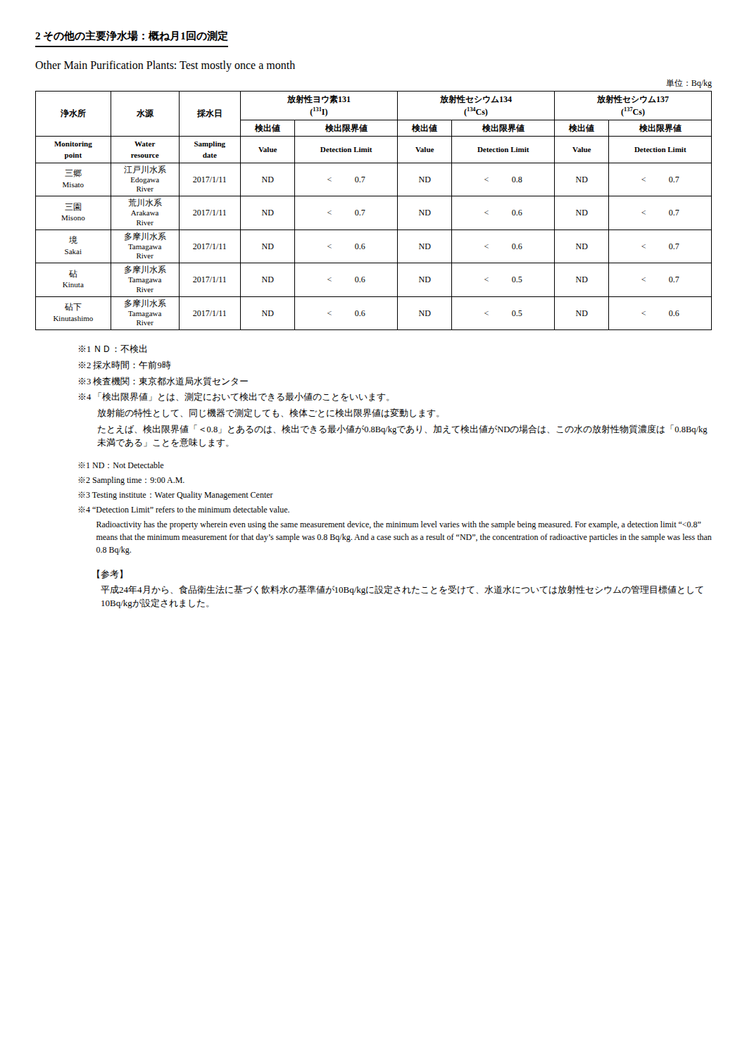2 その他の主要浄水場：概ね月1回の測定
Other Main Purification Plants: Test mostly once a month
単位：Bq/kg
| 浄水所 | 水源 | 採水日 | 放射性ヨウ素131 ( 131 I) | 放射性セシウム134 ( 134 Cs) | 放射性セシウム137 ( 137 Cs) |
| --- | --- | --- | --- | --- | --- |
| 検出値 | 検出限界値 | 検出値 | 検出限界値 | 検出値 | 検出限界値 |
| Monitoring point | Water resource | Sampling date | Value | Detection Limit | Value | Detection Limit | Value | Detection Limit |
| 三郷 Misato | 江戸川水系 Edogawa River | 2017/1/11 | ND | < 0.7 | ND | < 0.8 | ND | < 0.7 |
| 三園 Misono | 荒川水系 Arakawa River | 2017/1/11 | ND | < 0.7 | ND | < 0.6 | ND | < 0.7 |
| 境 Sakai | 多摩川水系 Tamagawa River | 2017/1/11 | ND | < 0.6 | ND | < 0.6 | ND | < 0.7 |
| 砧 Kinuta | 多摩川水系 Tamagawa River | 2017/1/11 | ND | < 0.6 | ND | < 0.5 | ND | < 0.7 |
| 砧下 Kinutashimo | 多摩川水系 Tamagawa River | 2017/1/11 | ND | < 0.6 | ND | < 0.5 | ND | < 0.6 |
※1 ＮＤ：不検出
※2 採水時間：午前9時
※3 検査機関：東京都水道局水質センター
※4 「検出限界値」とは、測定において検出できる最小値のことをいいます。
放射能の特性として、同じ機器で測定しても、検体ごとに検出限界値は変動します。
たとえば、検出限界値「＜0.8」とあるのは、検出できる最小値が0.8Bq/kgであり、加えて検出値がNDの場合は、この水の放射性物質濃度は「0.8Bq/kg未満である」ことを意味します。
※1 ND：Not Detectable
※2 Sampling time：9:00 A.M.
※3 Testing institute：Water Quality Management Center
※4 “Detection Limit” refers to the minimum detectable value.
Radioactivity has the property wherein even using the same measurement device, the minimum level varies with the sample being measured. For example, a detection limit “<0.8” means that the minimum measurement for that day’s sample was 0.8 Bq/kg. And a case such as a result of “ND”, the concentration of radioactive particles in the sample was less than 0.8 Bq/kg.
【参考】
平成24年4月から、食品衛生法に基づく飲料水の基準値が10Bq/kgに設定されたことを受けて、水道水については放射性セシウムの管理目標値として10Bq/kgが設定されました。